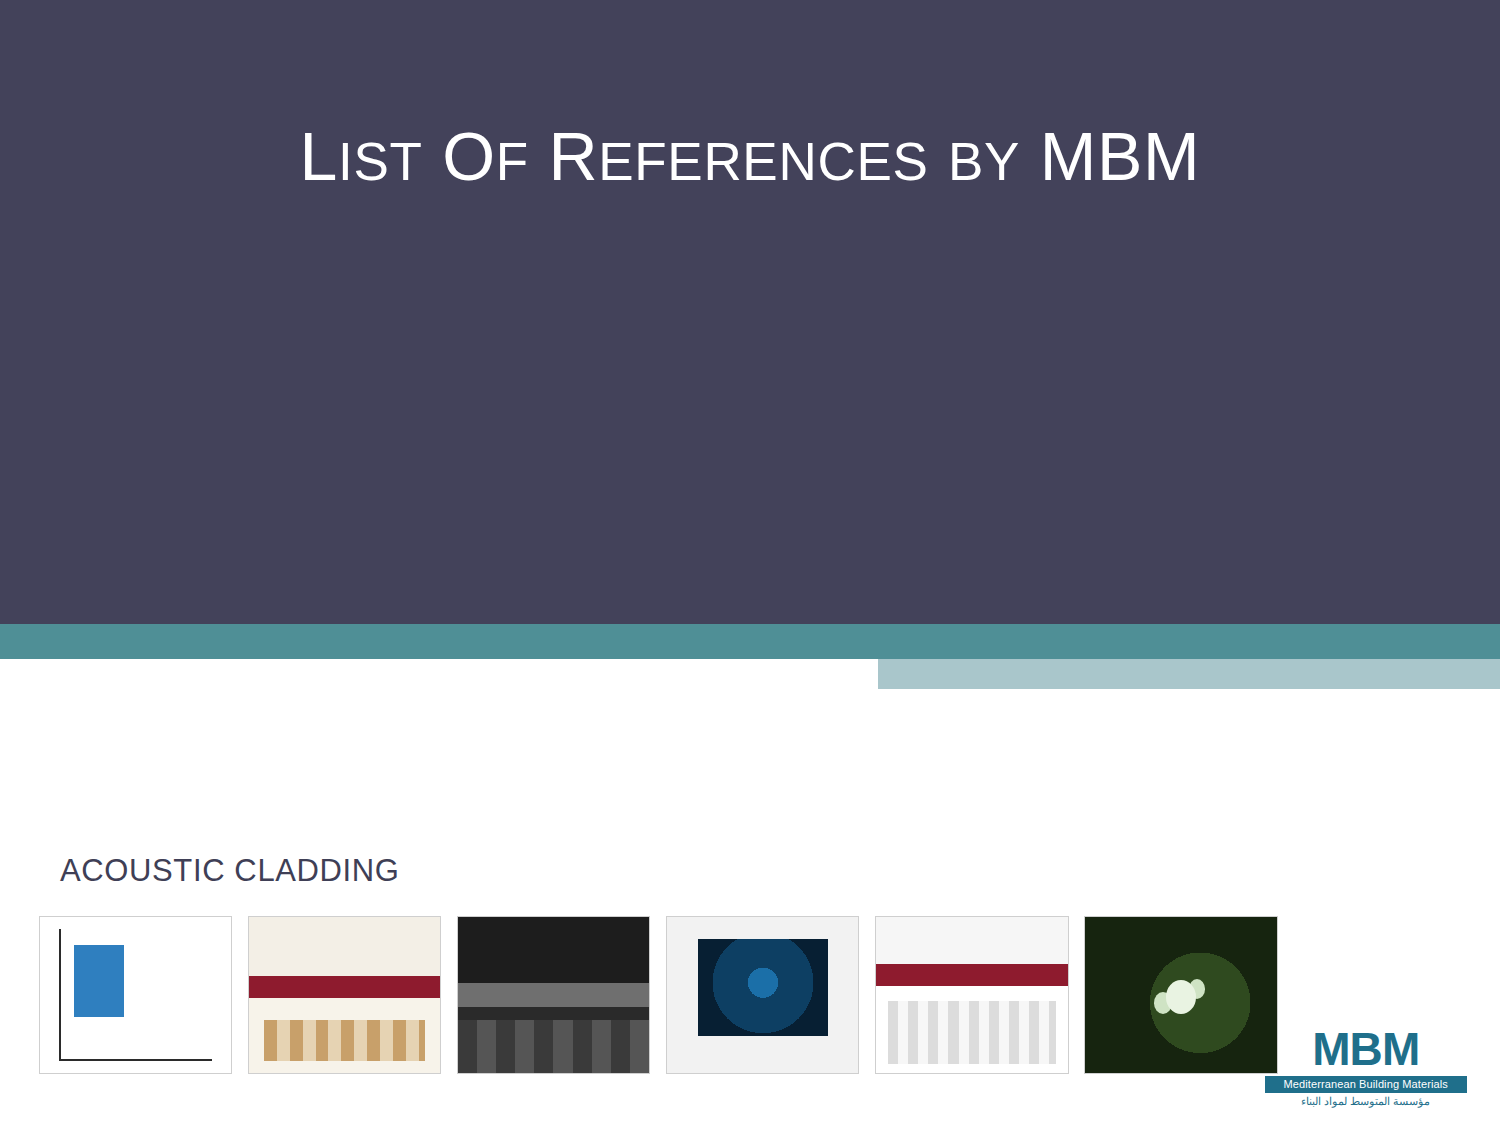LIST OF REFERENCES BY MBM
ACOUSTIC CLADDING
MBM
Mediterranean Building Materials
مؤسسة المتوسط لمواد البناء